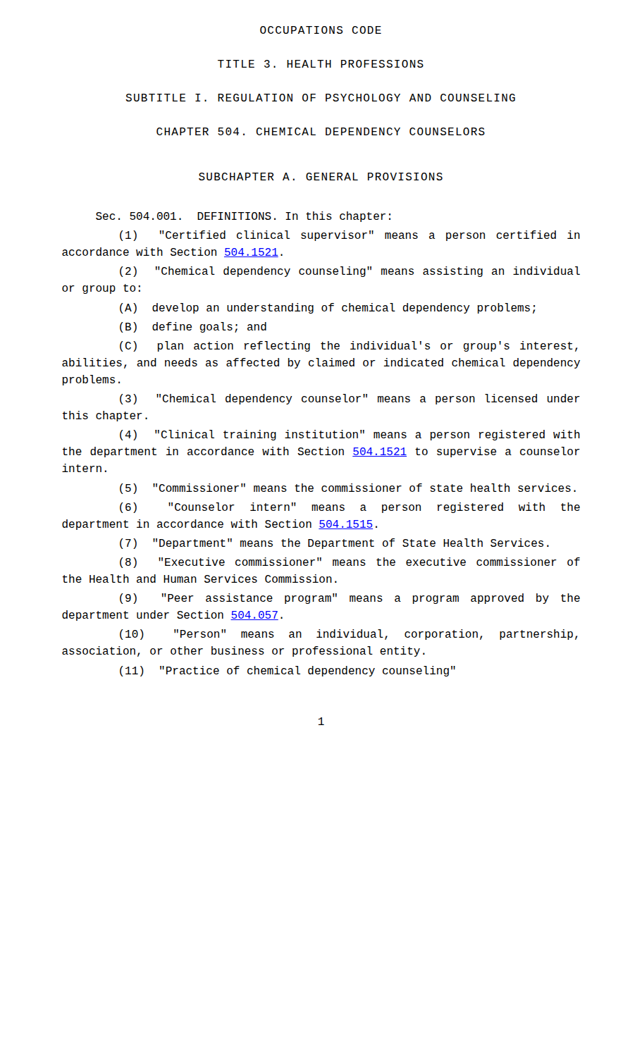OCCUPATIONS CODE
TITLE 3. HEALTH PROFESSIONS
SUBTITLE I. REGULATION OF PSYCHOLOGY AND COUNSELING
CHAPTER 504. CHEMICAL DEPENDENCY COUNSELORS
SUBCHAPTER A. GENERAL PROVISIONS
Sec. 504.001. DEFINITIONS. In this chapter:
(1) "Certified clinical supervisor" means a person certified in accordance with Section 504.1521.
(2) "Chemical dependency counseling" means assisting an individual or group to:
(A) develop an understanding of chemical dependency problems;
(B) define goals; and
(C) plan action reflecting the individual's or group's interest, abilities, and needs as affected by claimed or indicated chemical dependency problems.
(3) "Chemical dependency counselor" means a person licensed under this chapter.
(4) "Clinical training institution" means a person registered with the department in accordance with Section 504.1521 to supervise a counselor intern.
(5) "Commissioner" means the commissioner of state health services.
(6) "Counselor intern" means a person registered with the department in accordance with Section 504.1515.
(7) "Department" means the Department of State Health Services.
(8) "Executive commissioner" means the executive commissioner of the Health and Human Services Commission.
(9) "Peer assistance program" means a program approved by the department under Section 504.057.
(10) "Person" means an individual, corporation, partnership, association, or other business or professional entity.
(11) "Practice of chemical dependency counseling"
1